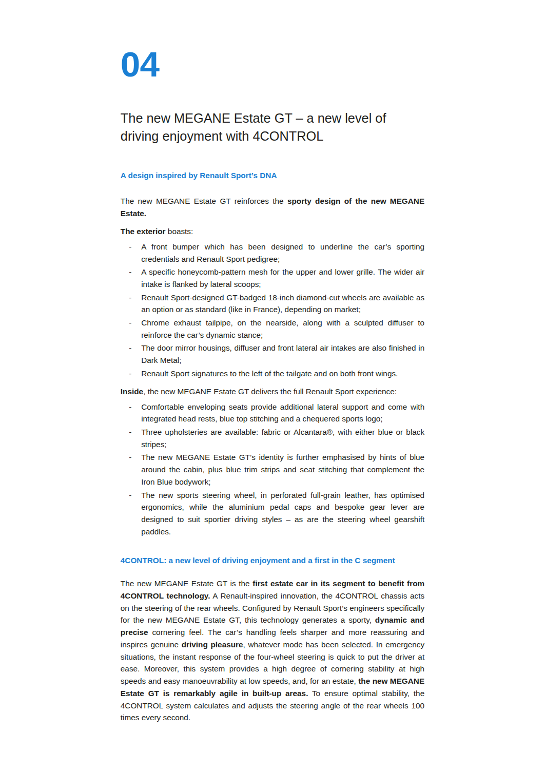04
The new MEGANE Estate GT – a new level of driving enjoyment with 4CONTROL
A design inspired by Renault Sport’s DNA
The new MEGANE Estate GT reinforces the sporty design of the new MEGANE Estate.
The exterior boasts:
A front bumper which has been designed to underline the car’s sporting credentials and Renault Sport pedigree;
A specific honeycomb-pattern mesh for the upper and lower grille. The wider air intake is flanked by lateral scoops;
Renault Sport-designed GT-badged 18-inch diamond-cut wheels are available as an option or as standard (like in France), depending on market;
Chrome exhaust tailpipe, on the nearside, along with a sculpted diffuser to reinforce the car’s dynamic stance;
The door mirror housings, diffuser and front lateral air intakes are also finished in Dark Metal;
Renault Sport signatures to the left of the tailgate and on both front wings.
Inside, the new MEGANE Estate GT delivers the full Renault Sport experience:
Comfortable enveloping seats provide additional lateral support and come with integrated head rests, blue top stitching and a chequered sports logo;
Three upholsteries are available: fabric or Alcantara®, with either blue or black stripes;
The new MEGANE Estate GT’s identity is further emphasised by hints of blue around the cabin, plus blue trim strips and seat stitching that complement the Iron Blue bodywork;
The new sports steering wheel, in perforated full-grain leather, has optimised ergonomics, while the aluminium pedal caps and bespoke gear lever are designed to suit sportier driving styles – as are the steering wheel gearshift paddles.
4CONTROL: a new level of driving enjoyment and a first in the C segment
The new MEGANE Estate GT is the first estate car in its segment to benefit from 4CONTROL technology. A Renault-inspired innovation, the 4CONTROL chassis acts on the steering of the rear wheels. Configured by Renault Sport’s engineers specifically for the new MEGANE Estate GT, this technology generates a sporty, dynamic and precise cornering feel. The car’s handling feels sharper and more reassuring and inspires genuine driving pleasure, whatever mode has been selected. In emergency situations, the instant response of the four-wheel steering is quick to put the driver at ease. Moreover, this system provides a high degree of cornering stability at high speeds and easy manoeuvrability at low speeds, and, for an estate, the new MEGANE Estate GT is remarkably agile in built-up areas. To ensure optimal stability, the 4CONTROL system calculates and adjusts the steering angle of the rear wheels 100 times every second.